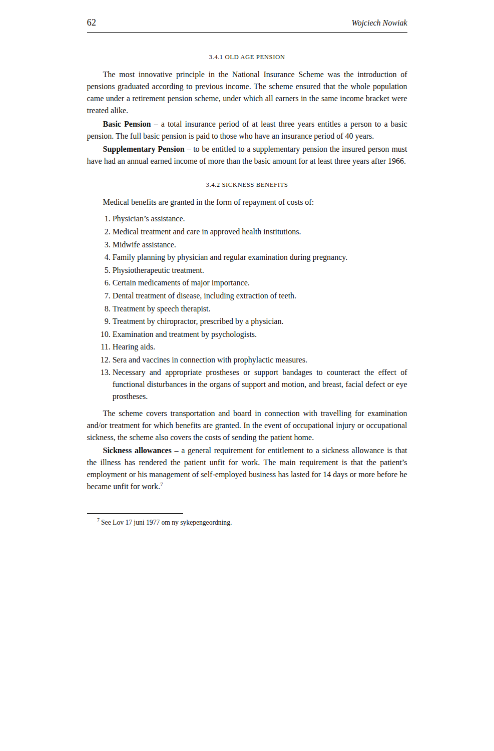62 Wojciech Nowiak
3.4.1 OLD AGE PENSION
The most innovative principle in the National Insurance Scheme was the introduction of pensions graduated according to previous income. The scheme ensured that the whole population came under a retirement pension scheme, under which all earners in the same income bracket were treated alike.
Basic Pension – a total insurance period of at least three years entitles a person to a basic pension. The full basic pension is paid to those who have an insurance period of 40 years.
Supplementary Pension – to be entitled to a supplementary pension the insured person must have had an annual earned income of more than the basic amount for at least three years after 1966.
3.4.2 SICKNESS BENEFITS
Medical benefits are granted in the form of repayment of costs of:
Physician’s assistance.
Medical treatment and care in approved health institutions.
Midwife assistance.
Family planning by physician and regular examination during pregnancy.
Physiotherapeutic treatment.
Certain medicaments of major importance.
Dental treatment of disease, including extraction of teeth.
Treatment by speech therapist.
Treatment by chiropractor, prescribed by a physician.
Examination and treatment by psychologists.
Hearing aids.
Sera and vaccines in connection with prophylactic measures.
Necessary and appropriate prostheses or support bandages to counteract the effect of functional disturbances in the organs of support and motion, and breast, facial defect or eye prostheses.
The scheme covers transportation and board in connection with travelling for examination and/or treatment for which benefits are granted. In the event of occupational injury or occupational sickness, the scheme also covers the costs of sending the patient home.
Sickness allowances – a general requirement for entitlement to a sickness allowance is that the illness has rendered the patient unfit for work. The main requirement is that the patient’s employment or his management of self-employed business has lasted for 14 days or more before he became unfit for work.7
7 See Lov 17 juni 1977 om ny sykepengeordning.